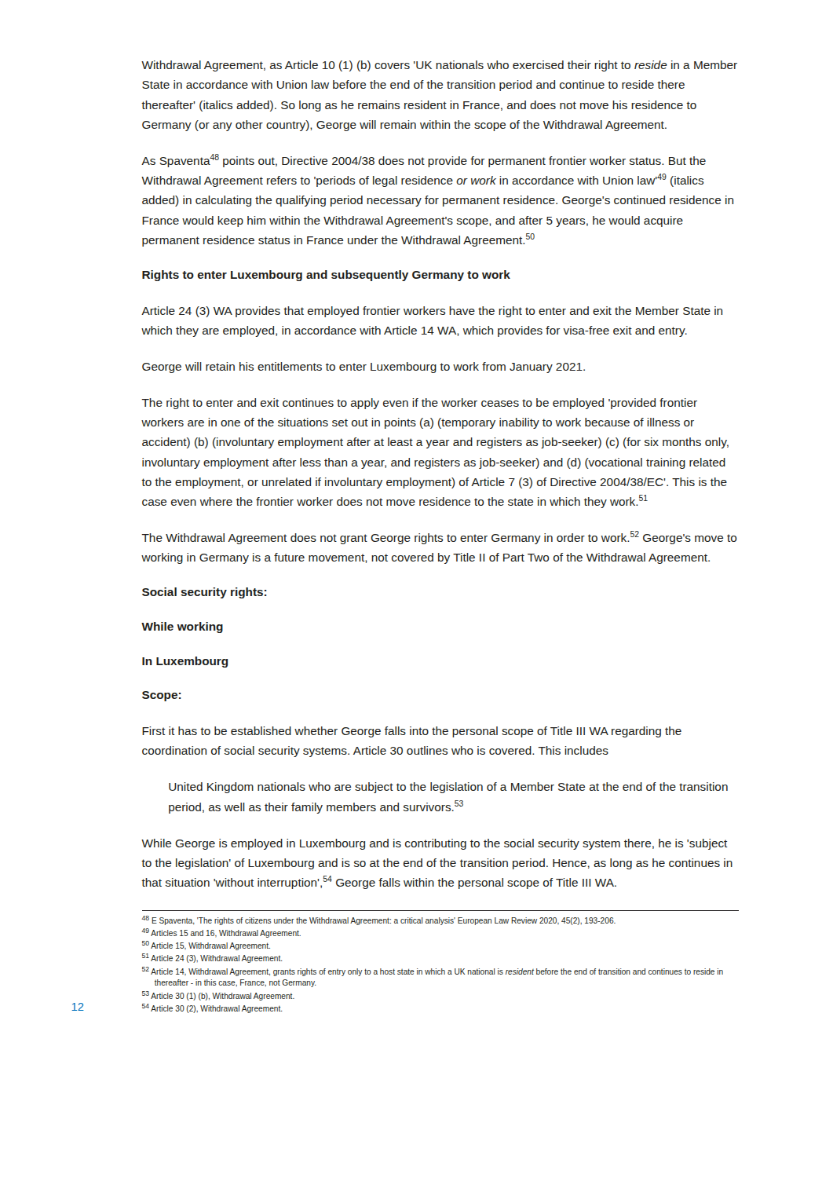Withdrawal Agreement, as Article 10 (1) (b) covers 'UK nationals who exercised their right to reside in a Member State in accordance with Union law before the end of the transition period and continue to reside there thereafter' (italics added). So long as he remains resident in France, and does not move his residence to Germany (or any other country), George will remain within the scope of the Withdrawal Agreement.
As Spaventa48 points out, Directive 2004/38 does not provide for permanent frontier worker status. But the Withdrawal Agreement refers to 'periods of legal residence or work in accordance with Union law'49 (italics added) in calculating the qualifying period necessary for permanent residence. George's continued residence in France would keep him within the Withdrawal Agreement's scope, and after 5 years, he would acquire permanent residence status in France under the Withdrawal Agreement.50
Rights to enter Luxembourg and subsequently Germany to work
Article 24 (3) WA provides that employed frontier workers have the right to enter and exit the Member State in which they are employed, in accordance with Article 14 WA, which provides for visa-free exit and entry.
George will retain his entitlements to enter Luxembourg to work from January 2021.
The right to enter and exit continues to apply even if the worker ceases to be employed 'provided frontier workers are in one of the situations set out in points (a) (temporary inability to work because of illness or accident) (b) (involuntary employment after at least a year and registers as job-seeker) (c) (for six months only, involuntary employment after less than a year, and registers as job-seeker) and (d) (vocational training related to the employment, or unrelated if involuntary employment) of Article 7 (3) of Directive 2004/38/EC'. This is the case even where the frontier worker does not move residence to the state in which they work.51
The Withdrawal Agreement does not grant George rights to enter Germany in order to work.52 George's move to working in Germany is a future movement, not covered by Title II of Part Two of the Withdrawal Agreement.
Social security rights:
While working
In Luxembourg
Scope:
First it has to be established whether George falls into the personal scope of Title III WA regarding the coordination of social security systems. Article 30 outlines who is covered. This includes
United Kingdom nationals who are subject to the legislation of a Member State at the end of the transition period, as well as their family members and survivors.53
While George is employed in Luxembourg and is contributing to the social security system there, he is 'subject to the legislation' of Luxembourg and is so at the end of the transition period. Hence, as long as he continues in that situation 'without interruption',54 George falls within the personal scope of Title III WA.
48 E Spaventa, 'The rights of citizens under the Withdrawal Agreement: a critical analysis' European Law Review 2020, 45(2), 193-206.
49 Articles 15 and 16, Withdrawal Agreement.
50 Article 15, Withdrawal Agreement.
51 Article 24 (3), Withdrawal Agreement.
52 Article 14, Withdrawal Agreement, grants rights of entry only to a host state in which a UK national is resident before the end of transition and continues to reside in thereafter - in this case, France, not Germany.
53 Article 30 (1) (b), Withdrawal Agreement.
54 Article 30 (2), Withdrawal Agreement.
12